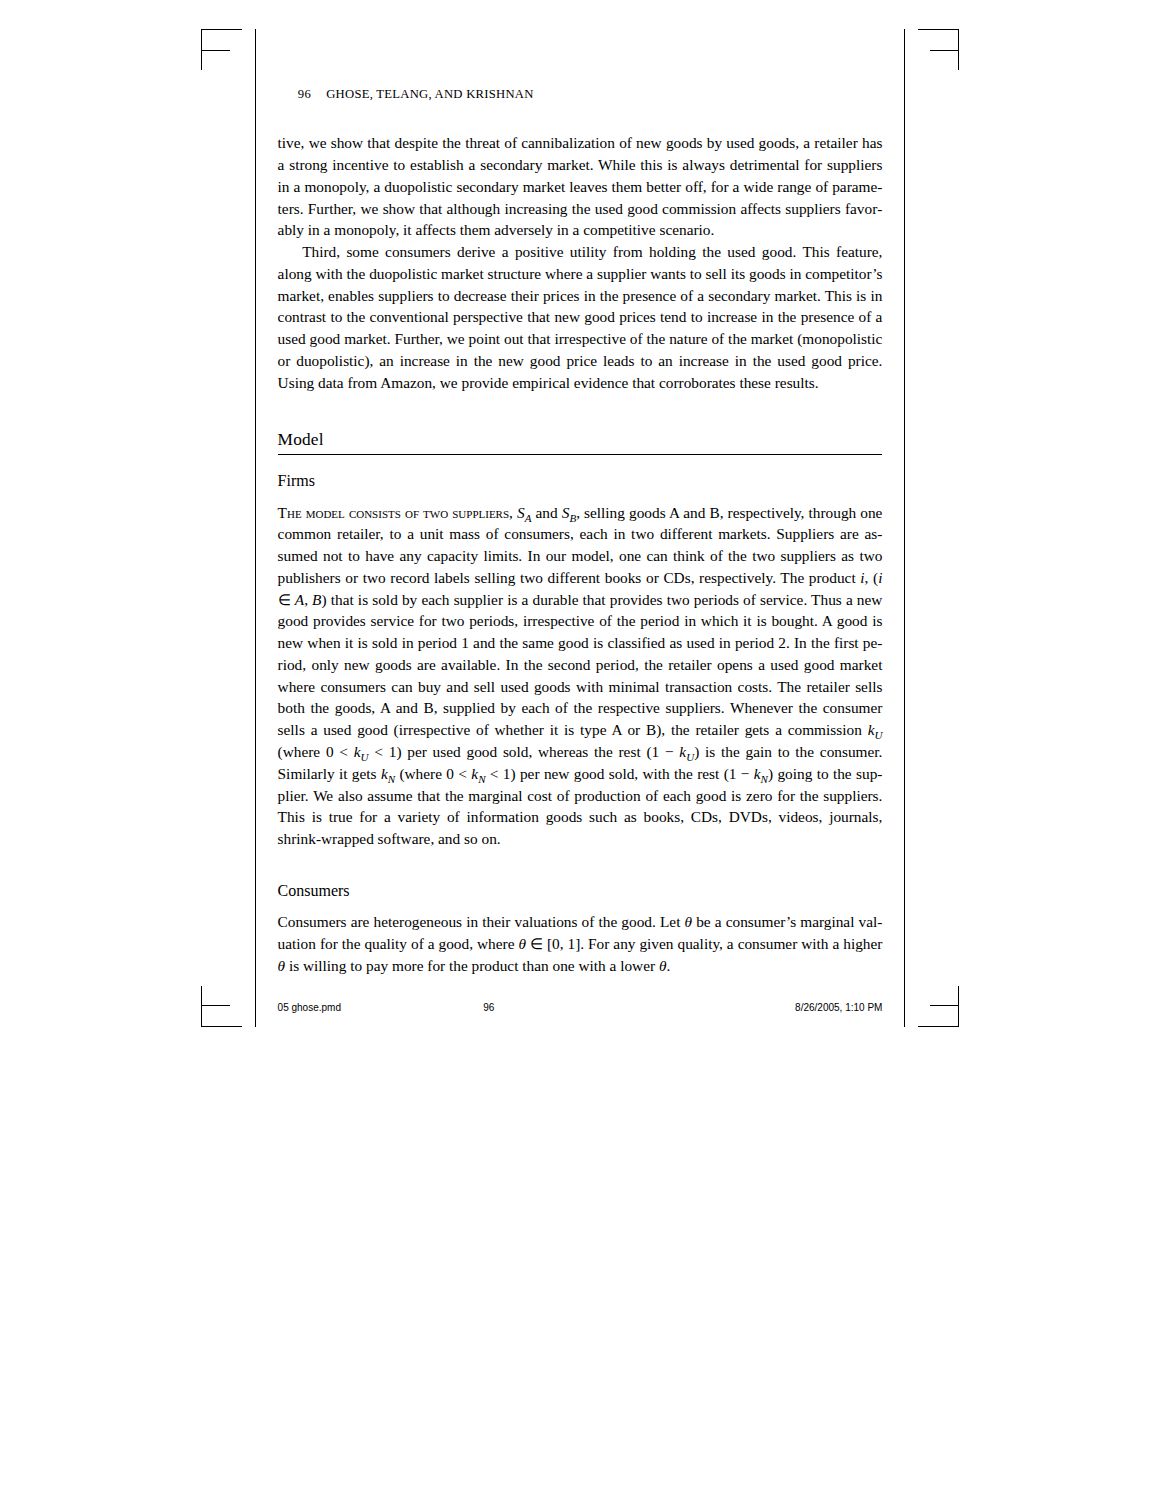96 GHOSE, TELANG, AND KRISHNAN
tive, we show that despite the threat of cannibalization of new goods by used goods, a retailer has a strong incentive to establish a secondary market. While this is always detrimental for suppliers in a monopoly, a duopolistic secondary market leaves them better off, for a wide range of parameters. Further, we show that although increasing the used good commission affects suppliers favorably in a monopoly, it affects them adversely in a competitive scenario.
Third, some consumers derive a positive utility from holding the used good. This feature, along with the duopolistic market structure where a supplier wants to sell its goods in competitor’s market, enables suppliers to decrease their prices in the presence of a secondary market. This is in contrast to the conventional perspective that new good prices tend to increase in the presence of a used good market. Further, we point out that irrespective of the nature of the market (monopolistic or duopolistic), an increase in the new good price leads to an increase in the used good price. Using data from Amazon, we provide empirical evidence that corroborates these results.
Model
Firms
The model consists of two suppliers, SA and SB, selling goods A and B, respectively, through one common retailer, to a unit mass of consumers, each in two different markets. Suppliers are assumed not to have any capacity limits. In our model, one can think of the two suppliers as two publishers or two record labels selling two different books or CDs, respectively. The product i, (i ∈ A, B) that is sold by each supplier is a durable that provides two periods of service. Thus a new good provides service for two periods, irrespective of the period in which it is bought. A good is new when it is sold in period 1 and the same good is classified as used in period 2. In the first period, only new goods are available. In the second period, the retailer opens a used good market where consumers can buy and sell used goods with minimal transaction costs. The retailer sells both the goods, A and B, supplied by each of the respective suppliers. Whenever the consumer sells a used good (irrespective of whether it is type A or B), the retailer gets a commission kU (where 0 < kU < 1) per used good sold, whereas the rest (1 − kU) is the gain to the consumer. Similarly it gets kN (where 0 < kN < 1) per new good sold, with the rest (1 − kN) going to the supplier. We also assume that the marginal cost of production of each good is zero for the suppliers. This is true for a variety of information goods such as books, CDs, DVDs, videos, journals, shrink-wrapped software, and so on.
Consumers
Consumers are heterogeneous in their valuations of the good. Let θ be a consumer’s marginal valuation for the quality of a good, where θ ∈ [0, 1]. For any given quality, a consumer with a higher θ is willing to pay more for the product than one with a lower θ.
05 ghose.pmd
96
8/26/2005, 1:10 PM